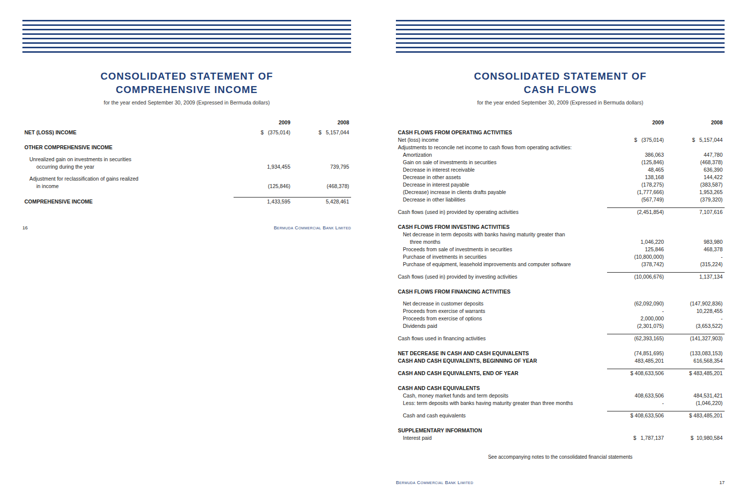Consolidated Statement of
Comprehensive Income
for the year ended September 30, 2009 (Expressed in Bermuda dollars)
| | 2009 | 2008 |
| --- | --- | --- |
| Net (loss) income | $ (375,014) | $ 5,157,044 |
| Other comprehensive income | | |
| Unrealized gain on investments in securities | | |
| occurring during the year | 1,934,455 | 739,795 |
| Adjustment for reclassification of gains realized | | |
| in income | (125,846) | (468,378) |
| Comprehensive income | 1,433,595 | 5,428,461 |
16 Bermuda Commercial Bank Limited
Consolidated Statement of
Cash Flows
for the year ended September 30, 2009 (Expressed in Bermuda dollars)
| | 2009 | 2008 |
| --- | --- | --- |
| Cash flows from operating activities | | |
| Net (loss) income | $ (375,014) | $ 5,157,044 |
| Adjustments to reconcile net income to cash flows from operating activities: | | |
| Amortization | 386,063 | 447,780 |
| Gain on sale of investments in securities | (125,846) | (468,378) |
| Decrease in interest receivable | 48,465 | 636,390 |
| Decrease in other assets | 138,168 | 144,422 |
| Decrease in interest payable | (178,275) | (383,587) |
| (Decrease) increase in clients drafts payable | (1,777,666) | 1,953,265 |
| Decrease in other liabilities | (567,749) | (379,320) |
| Cash flows (used in) provided by operating activities | (2,451,854) | 7,107,616 |
| Cash flows from investing activities | | |
| Net decrease in term deposits with banks having maturity greater than | | |
| three months | 1,046,220 | 983,980 |
| Proceeds from sale of investments in securities | 125,846 | 468,378 |
| Purchase of invetments in securities | (10,800,000) | - |
| Purchase of equipment, leasehold improvements and computer software | (378,742) | (315,224) |
| Cash flows (used in) provided by investing activities | (10,006,676) | 1,137,134 |
| Cash flows from financing activities | | |
| Net decrease in customer deposits | (62,092,090) | (147,902,836) |
| Proceeds from exercise of warrants | - | 10,228,455 |
| Proceeds from exercise of options | 2,000,000 | - |
| Dividends paid | (2,301,075) | (3,653,522) |
| Cash flows used in financing activities | (62,393,165) | (141,327,903) |
| Net decrease in cash and cash equivalents | (74,851,695) | (133,083,153) |
| Cash and cash equivalents, beginning of year | 483,485,201 | 616,568,354 |
| Cash and cash equivalents, end of year | $ 408,633,506 | $ 483,485,201 |
| Cash and cash equivalents | | |
| Cash, money market funds and term deposits | 408,633,506 | 484,531,421 |
| Less: term deposits with banks having maturity greater than three months | - | (1,046,220) |
| Cash and cash equivalents | $ 408,633,506 | $ 483,485,201 |
| Supplementary information | | |
| Interest paid | $ 1,787,137 | $ 10,980,584 |
See accompanying notes to the consolidated financial statements
Bermuda Commercial Bank Limited 17